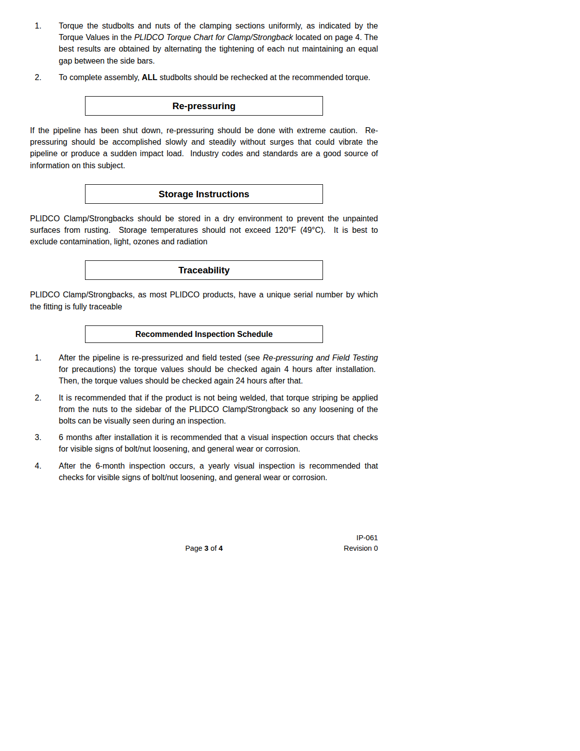Torque the studbolts and nuts of the clamping sections uniformly, as indicated by the Torque Values in the PLIDCO Torque Chart for Clamp/Strongback located on page 4. The best results are obtained by alternating the tightening of each nut maintaining an equal gap between the side bars.
To complete assembly, ALL studbolts should be rechecked at the recommended torque.
Re-pressuring
If the pipeline has been shut down, re-pressuring should be done with extreme caution. Re-pressuring should be accomplished slowly and steadily without surges that could vibrate the pipeline or produce a sudden impact load. Industry codes and standards are a good source of information on this subject.
Storage Instructions
PLIDCO Clamp/Strongbacks should be stored in a dry environment to prevent the unpainted surfaces from rusting. Storage temperatures should not exceed 120°F (49°C). It is best to exclude contamination, light, ozones and radiation
Traceability
PLIDCO Clamp/Strongbacks, as most PLIDCO products, have a unique serial number by which the fitting is fully traceable
Recommended Inspection Schedule
After the pipeline is re-pressurized and field tested (see Re-pressuring and Field Testing for precautions) the torque values should be checked again 4 hours after installation. Then, the torque values should be checked again 24 hours after that.
It is recommended that if the product is not being welded, that torque striping be applied from the nuts to the sidebar of the PLIDCO Clamp/Strongback so any loosening of the bolts can be visually seen during an inspection.
6 months after installation it is recommended that a visual inspection occurs that checks for visible signs of bolt/nut loosening, and general wear or corrosion.
After the 6-month inspection occurs, a yearly visual inspection is recommended that checks for visible signs of bolt/nut loosening, and general wear or corrosion.
Page 3 of 4
IP-061
Revision 0